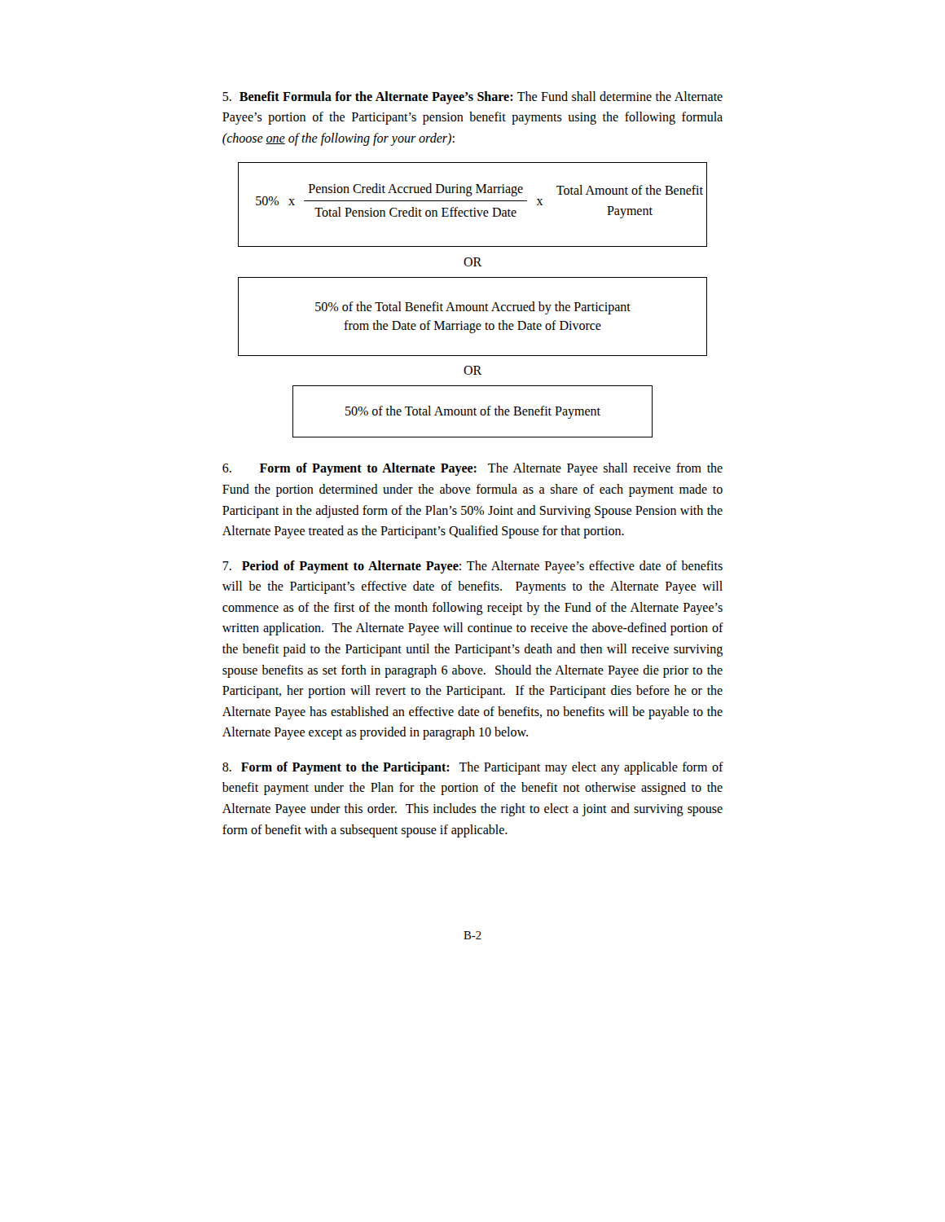5. Benefit Formula for the Alternate Payee’s Share: The Fund shall determine the Alternate Payee’s portion of the Participant’s pension benefit payments using the following formula (choose one of the following for your order):
| 50% | x | Pension Credit Accrued During Marriage Total Pension Credit on Effective Date | x | Total Amount of the Benefit Payment |
OR
50% of the Total Benefit Amount Accrued by the Participant
from the Date of Marriage to the Date of Divorce
OR
50% of the Total Amount of the Benefit Payment
6. Form of Payment to Alternate Payee: The Alternate Payee shall receive from the Fund the portion determined under the above formula as a share of each payment made to Participant in the adjusted form of the Plan’s 50% Joint and Surviving Spouse Pension with the Alternate Payee treated as the Participant’s Qualified Spouse for that portion.
7. Period of Payment to Alternate Payee: The Alternate Payee’s effective date of benefits will be the Participant’s effective date of benefits. Payments to the Alternate Payee will commence as of the first of the month following receipt by the Fund of the Alternate Payee’s written application. The Alternate Payee will continue to receive the above-defined portion of the benefit paid to the Participant until the Participant’s death and then will receive surviving spouse benefits as set forth in paragraph 6 above. Should the Alternate Payee die prior to the Participant, her portion will revert to the Participant. If the Participant dies before he or the Alternate Payee has established an effective date of benefits, no benefits will be payable to the Alternate Payee except as provided in paragraph 10 below.
8. Form of Payment to the Participant: The Participant may elect any applicable form of benefit payment under the Plan for the portion of the benefit not otherwise assigned to the Alternate Payee under this order. This includes the right to elect a joint and surviving spouse form of benefit with a subsequent spouse if applicable.
B-2